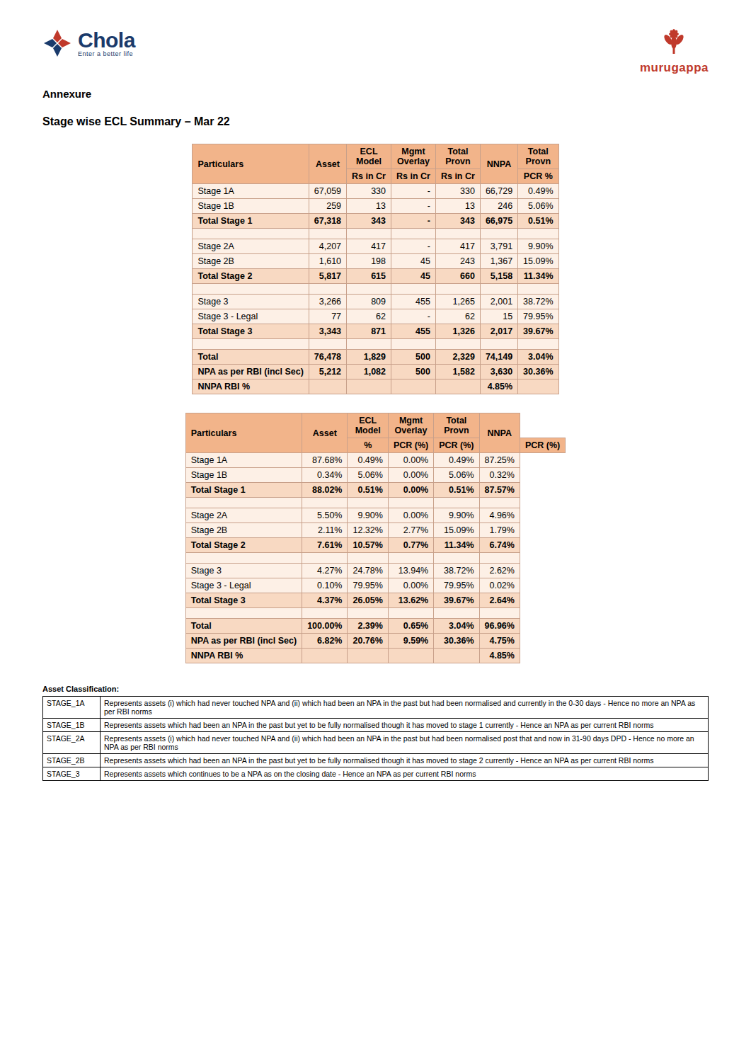Chola
Enter a better life
murugappa
Annexure
Stage wise ECL Summary – Mar 22
| Particulars | Asset | ECL Model | Mgmt Overlay | Total Provn | NNPA | Total Provn |
| --- | --- | --- | --- | --- | --- | --- |
| Rs in Cr | Rs in Cr | Rs in Cr | PCR % |
| Stage 1A | 67,059 | 330 | - | 330 | 66,729 | 0.49% |
| Stage 1B | 259 | 13 | - | 13 | 246 | 5.06% |
| Total Stage 1 | 67,318 | 343 | - | 343 | 66,975 | 0.51% |
| Stage 2A | 4,207 | 417 | - | 417 | 3,791 | 9.90% |
| Stage 2B | 1,610 | 198 | 45 | 243 | 1,367 | 15.09% |
| Total Stage 2 | 5,817 | 615 | 45 | 660 | 5,158 | 11.34% |
| Stage 3 | 3,266 | 809 | 455 | 1,265 | 2,001 | 38.72% |
| Stage 3 - Legal | 77 | 62 | - | 62 | 15 | 79.95% |
| Total Stage 3 | 3,343 | 871 | 455 | 1,326 | 2,017 | 39.67% |
| Total | 76,478 | 1,829 | 500 | 2,329 | 74,149 | 3.04% |
| NPA as per RBI (incl Sec) | 5,212 | 1,082 | 500 | 1,582 | 3,630 | 30.36% |
| NNPA RBI % | | | | | 4.85% | |
| Particulars | Asset | ECL Model | Mgmt Overlay | Total Provn | NNPA |
| --- | --- | --- | --- | --- | --- |
| % | PCR (%) | PCR (%) | PCR (%) |
| Stage 1A | 87.68% | 0.49% | 0.00% | 0.49% | 87.25% |
| Stage 1B | 0.34% | 5.06% | 0.00% | 5.06% | 0.32% |
| Total Stage 1 | 88.02% | 0.51% | 0.00% | 0.51% | 87.57% |
| Stage 2A | 5.50% | 9.90% | 0.00% | 9.90% | 4.96% |
| Stage 2B | 2.11% | 12.32% | 2.77% | 15.09% | 1.79% |
| Total Stage 2 | 7.61% | 10.57% | 0.77% | 11.34% | 6.74% |
| Stage 3 | 4.27% | 24.78% | 13.94% | 38.72% | 2.62% |
| Stage 3 - Legal | 0.10% | 79.95% | 0.00% | 79.95% | 0.02% |
| Total Stage 3 | 4.37% | 26.05% | 13.62% | 39.67% | 2.64% |
| Total | 100.00% | 2.39% | 0.65% | 3.04% | 96.96% |
| NPA as per RBI (incl Sec) | 6.82% | 20.76% | 9.59% | 30.36% | 4.75% |
| NNPA RBI % | | | | | 4.85% |
Asset Classification:
| STAGE_1A | Represents assets (i) which had never touched NPA and (ii) which had been an NPA in the past but had been normalised and currently in the 0-30 days - Hence no more an NPA as per RBI norms |
| STAGE_1B | Represents assets which had been an NPA in the past but yet to be fully normalised though it has moved to stage 1 currently - Hence an NPA as per current RBI norms |
| STAGE_2A | Represents assets (i) which had never touched NPA and (ii) which had been an NPA in the past but had been normalised post that and now in 31-90 days DPD - Hence no more an NPA as per RBI norms |
| STAGE_2B | Represents assets which had been an NPA in the past but yet to be fully normalised though it has moved to stage 2 currently - Hence an NPA as per current RBI norms |
| STAGE_3 | Represents assets which continues to be a NPA as on the closing date - Hence an NPA as per current RBI norms |